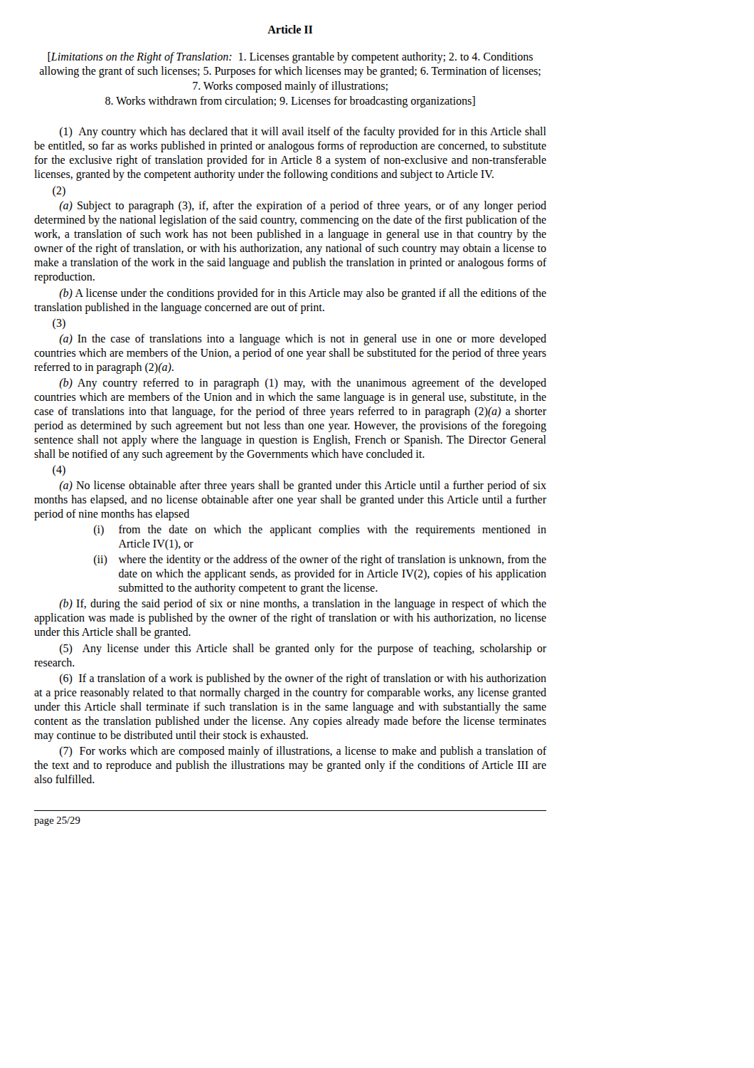Article II
[Limitations on the Right of Translation: 1. Licenses grantable by competent authority; 2. to 4. Conditions allowing the grant of such licenses; 5. Purposes for which licenses may be granted; 6. Termination of licenses; 7. Works composed mainly of illustrations;
8. Works withdrawn from circulation; 9. Licenses for broadcasting organizations]
(1) Any country which has declared that it will avail itself of the faculty provided for in this Article shall be entitled, so far as works published in printed or analogous forms of reproduction are concerned, to substitute for the exclusive right of translation provided for in Article 8 a system of non-exclusive and non-transferable licenses, granted by the competent authority under the following conditions and subject to Article IV.
(2)
(a) Subject to paragraph (3), if, after the expiration of a period of three years, or of any longer period determined by the national legislation of the said country, commencing on the date of the first publication of the work, a translation of such work has not been published in a language in general use in that country by the owner of the right of translation, or with his authorization, any national of such country may obtain a license to make a translation of the work in the said language and publish the translation in printed or analogous forms of reproduction.
(b) A license under the conditions provided for in this Article may also be granted if all the editions of the translation published in the language concerned are out of print.
(3)
(a) In the case of translations into a language which is not in general use in one or more developed countries which are members of the Union, a period of one year shall be substituted for the period of three years referred to in paragraph (2)(a).
(b) Any country referred to in paragraph (1) may, with the unanimous agreement of the developed countries which are members of the Union and in which the same language is in general use, substitute, in the case of translations into that language, for the period of three years referred to in paragraph (2)(a) a shorter period as determined by such agreement but not less than one year. However, the provisions of the foregoing sentence shall not apply where the language in question is English, French or Spanish. The Director General shall be notified of any such agreement by the Governments which have concluded it.
(4)
(a) No license obtainable after three years shall be granted under this Article until a further period of six months has elapsed, and no license obtainable after one year shall be granted under this Article until a further period of nine months has elapsed
(i) from the date on which the applicant complies with the requirements mentioned in Article IV(1), or
(ii) where the identity or the address of the owner of the right of translation is unknown, from the date on which the applicant sends, as provided for in Article IV(2), copies of his application submitted to the authority competent to grant the license.
(b) If, during the said period of six or nine months, a translation in the language in respect of which the application was made is published by the owner of the right of translation or with his authorization, no license under this Article shall be granted.
(5) Any license under this Article shall be granted only for the purpose of teaching, scholarship or research.
(6) If a translation of a work is published by the owner of the right of translation or with his authorization at a price reasonably related to that normally charged in the country for comparable works, any license granted under this Article shall terminate if such translation is in the same language and with substantially the same content as the translation published under the license. Any copies already made before the license terminates may continue to be distributed until their stock is exhausted.
(7) For works which are composed mainly of illustrations, a license to make and publish a translation of the text and to reproduce and publish the illustrations may be granted only if the conditions of Article III are also fulfilled.
page 25/29